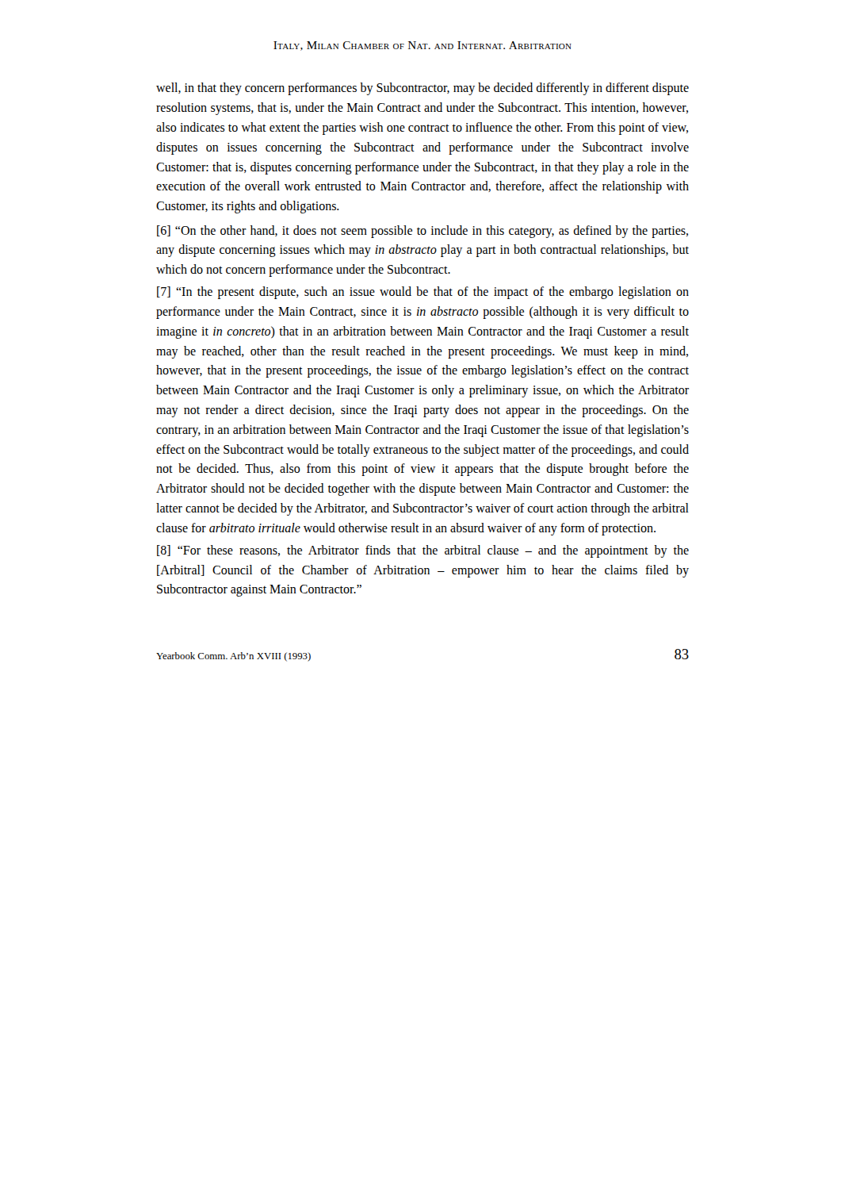Italy, Milan Chamber of Nat. and Internat. Arbitration
well, in that they concern performances by Subcontractor, may be decided differently in different dispute resolution systems, that is, under the Main Contract and under the Subcontract. This intention, however, also indicates to what extent the parties wish one contract to influence the other. From this point of view, disputes on issues concerning the Subcontract and performance under the Subcontract involve Customer: that is, disputes concerning performance under the Subcontract, in that they play a role in the execution of the overall work entrusted to Main Contractor and, therefore, affect the relationship with Customer, its rights and obligations.
[6] “On the other hand, it does not seem possible to include in this category, as defined by the parties, any dispute concerning issues which may in abstracto play a part in both contractual relationships, but which do not concern performance under the Subcontract.
[7] “In the present dispute, such an issue would be that of the impact of the embargo legislation on performance under the Main Contract, since it is in abstracto possible (although it is very difficult to imagine it in concreto) that in an arbitration between Main Contractor and the Iraqi Customer a result may be reached, other than the result reached in the present proceedings. We must keep in mind, however, that in the present proceedings, the issue of the embargo legislation’s effect on the contract between Main Contractor and the Iraqi Customer is only a preliminary issue, on which the Arbitrator may not render a direct decision, since the Iraqi party does not appear in the proceedings. On the contrary, in an arbitration between Main Contractor and the Iraqi Customer the issue of that legislation’s effect on the Subcontract would be totally extraneous to the subject matter of the proceedings, and could not be decided. Thus, also from this point of view it appears that the dispute brought before the Arbitrator should not be decided together with the dispute between Main Contractor and Customer: the latter cannot be decided by the Arbitrator, and Subcontractor’s waiver of court action through the arbitral clause for arbitrato irrituale would otherwise result in an absurd waiver of any form of protection.
[8] “For these reasons, the Arbitrator finds that the arbitral clause – and the appointment by the [Arbitral] Council of the Chamber of Arbitration – empower him to hear the claims filed by Subcontractor against Main Contractor.”
Yearbook Comm. Arb’n XVIII (1993) 83